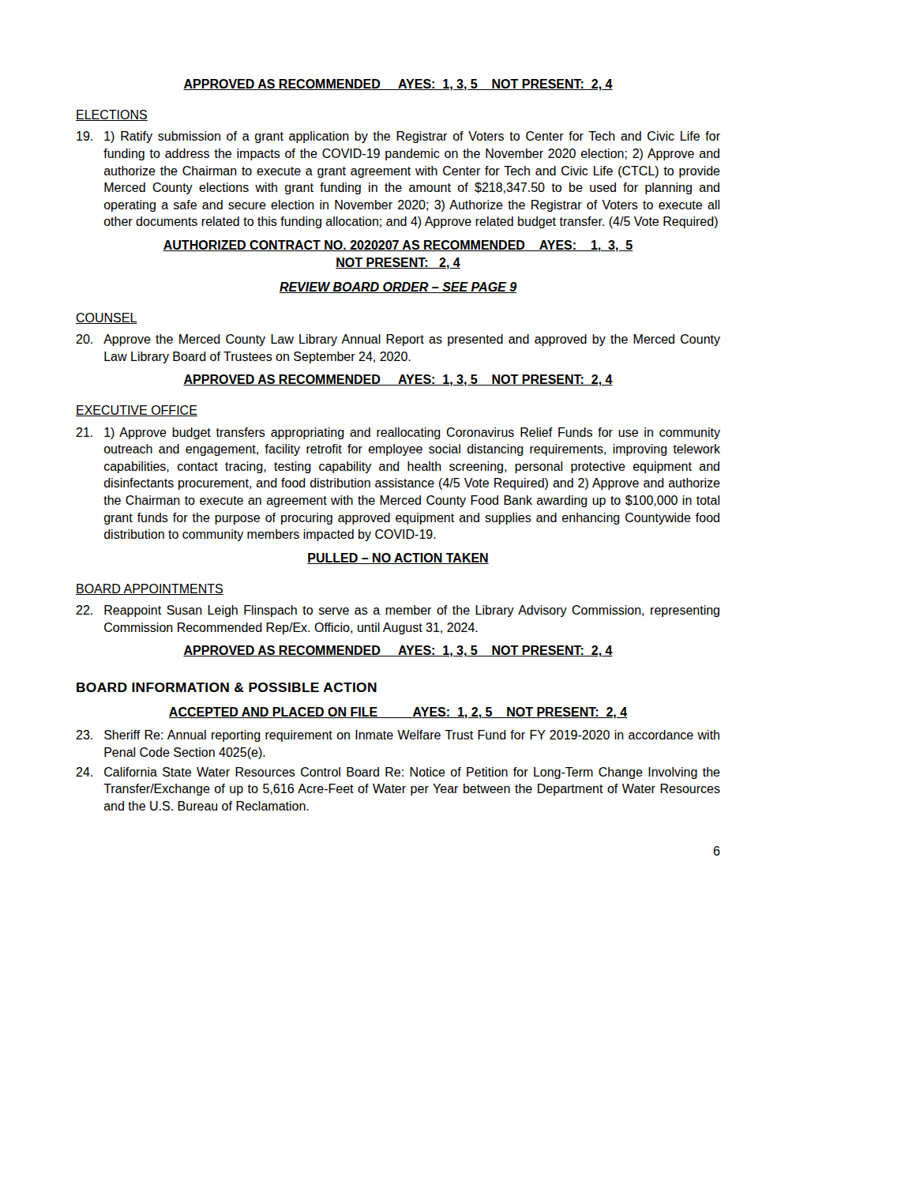APPROVED AS RECOMMENDED AYES: 1, 3, 5 NOT PRESENT: 2, 4
ELECTIONS
19. 1) Ratify submission of a grant application by the Registrar of Voters to Center for Tech and Civic Life for funding to address the impacts of the COVID-19 pandemic on the November 2020 election; 2) Approve and authorize the Chairman to execute a grant agreement with Center for Tech and Civic Life (CTCL) to provide Merced County elections with grant funding in the amount of $218,347.50 to be used for planning and operating a safe and secure election in November 2020; 3) Authorize the Registrar of Voters to execute all other documents related to this funding allocation; and 4) Approve related budget transfer. (4/5 Vote Required)
AUTHORIZED CONTRACT NO. 2020207 AS RECOMMENDED AYES: 1, 3, 5
NOT PRESENT: 2, 4
REVIEW BOARD ORDER – SEE PAGE 9
COUNSEL
20. Approve the Merced County Law Library Annual Report as presented and approved by the Merced County Law Library Board of Trustees on September 24, 2020.
APPROVED AS RECOMMENDED AYES: 1, 3, 5 NOT PRESENT: 2, 4
EXECUTIVE OFFICE
21. 1) Approve budget transfers appropriating and reallocating Coronavirus Relief Funds for use in community outreach and engagement, facility retrofit for employee social distancing requirements, improving telework capabilities, contact tracing, testing capability and health screening, personal protective equipment and disinfectants procurement, and food distribution assistance (4/5 Vote Required) and 2) Approve and authorize the Chairman to execute an agreement with the Merced County Food Bank awarding up to $100,000 in total grant funds for the purpose of procuring approved equipment and supplies and enhancing Countywide food distribution to community members impacted by COVID-19.
PULLED – NO ACTION TAKEN
BOARD APPOINTMENTS
22. Reappoint Susan Leigh Flinspach to serve as a member of the Library Advisory Commission, representing Commission Recommended Rep/Ex. Officio, until August 31, 2024.
APPROVED AS RECOMMENDED AYES: 1, 3, 5 NOT PRESENT: 2, 4
BOARD INFORMATION & POSSIBLE ACTION
ACCEPTED AND PLACED ON FILE AYES: 1, 2, 5 NOT PRESENT: 2, 4
23. Sheriff Re: Annual reporting requirement on Inmate Welfare Trust Fund for FY 2019-2020 in accordance with Penal Code Section 4025(e).
24. California State Water Resources Control Board Re: Notice of Petition for Long-Term Change Involving the Transfer/Exchange of up to 5,616 Acre-Feet of Water per Year between the Department of Water Resources and the U.S. Bureau of Reclamation.
6